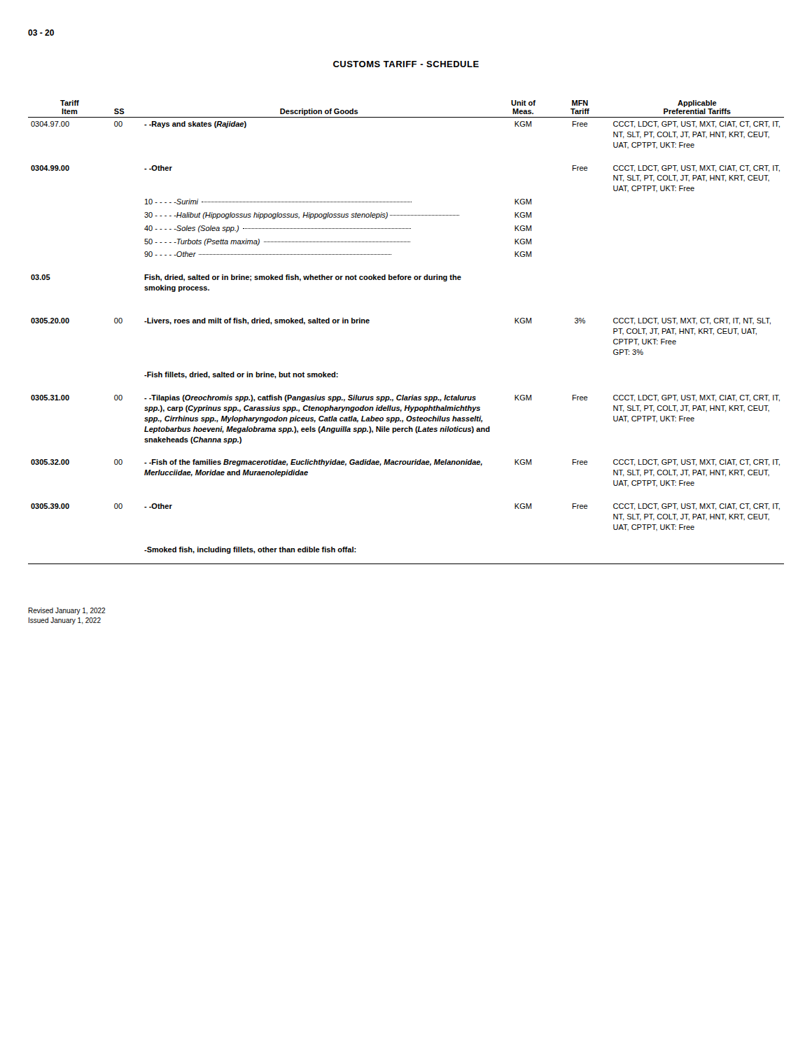03 - 20
CUSTOMS TARIFF - SCHEDULE
| Tariff Item | SS | Description of Goods | Unit of Meas. | MFN Tariff | Applicable Preferential Tariffs |
| --- | --- | --- | --- | --- | --- |
| 0304.97.00 | 00 | - -Rays and skates ( Rajidae ) | KGM | Free | CCCT, LDCT, GPT, UST, MXT, CIAT, CT, CRT, IT, NT, SLT, PT, COLT, JT, PAT, HNT, KRT, CEUT, UAT, CPTPT, UKT: Free |
| 0304.99.00 | | - -Other | | Free | CCCT, LDCT, GPT, UST, MXT, CIAT, CT, CRT, IT, NT, SLT, PT, COLT, JT, PAT, HNT, KRT, CEUT, UAT, CPTPT, UKT: Free |
| | | 10 - - - - - Surimi | KGM | | |
| | | 30 - - - - - Halibut (Hippoglossus hippoglossus, Hippoglossus stenolepis) | KGM | | |
| | | 40 - - - - - Soles (Solea spp.) | KGM | | |
| | | 50 - - - - - Turbots (Psetta maxima) | KGM | | |
| | | 90 - - - - - Other | KGM | | |
| 03.05 | | Fish, dried, salted or in brine; smoked fish, whether or not cooked before or during the smoking process. | | | |
| 0305.20.00 | 00 | -Livers, roes and milt of fish, dried, smoked, salted or in brine | KGM | 3% | CCCT, LDCT, UST, MXT, CT, CRT, IT, NT, SLT, PT, COLT, JT, PAT, HNT, KRT, CEUT, UAT, CPTPT, UKT: Free GPT: 3% |
| | | -Fish fillets, dried, salted or in brine, but not smoked: | | | |
| 0305.31.00 | 00 | - -Tilapias ( Oreochromis spp. ), catfish (P angasius spp., Silurus spp., Clarias spp., Ictalurus spp. ), carp ( Cyprinus spp., Carassius spp., Ctenopharyngodon idellus, Hypophthalmichthys spp., Cirrhinus spp., Mylopharyngodon piceus, Catla catla, Labeo spp., Osteochilus hasselti, Leptobarbus hoeveni, Megalobrama spp. ), eels ( Anguilla spp. ), Nile perch ( Lates niloticus ) and snakeheads ( Channa spp. ) | KGM | Free | CCCT, LDCT, GPT, UST, MXT, CIAT, CT, CRT, IT, NT, SLT, PT, COLT, JT, PAT, HNT, KRT, CEUT, UAT, CPTPT, UKT: Free |
| 0305.32.00 | 00 | - -Fish of the families Bregmacerotidae, Euclichthyidae, Gadidae, Macrouridae, Melanonidae, Merlucciidae, Moridae and Muraenolepididae | KGM | Free | CCCT, LDCT, GPT, UST, MXT, CIAT, CT, CRT, IT, NT, SLT, PT, COLT, JT, PAT, HNT, KRT, CEUT, UAT, CPTPT, UKT: Free |
| 0305.39.00 | 00 | - -Other | KGM | Free | CCCT, LDCT, GPT, UST, MXT, CIAT, CT, CRT, IT, NT, SLT, PT, COLT, JT, PAT, HNT, KRT, CEUT, UAT, CPTPT, UKT: Free |
| | | -Smoked fish, including fillets, other than edible fish offal: | | | |
Revised January 1, 2022
Issued January 1, 2022